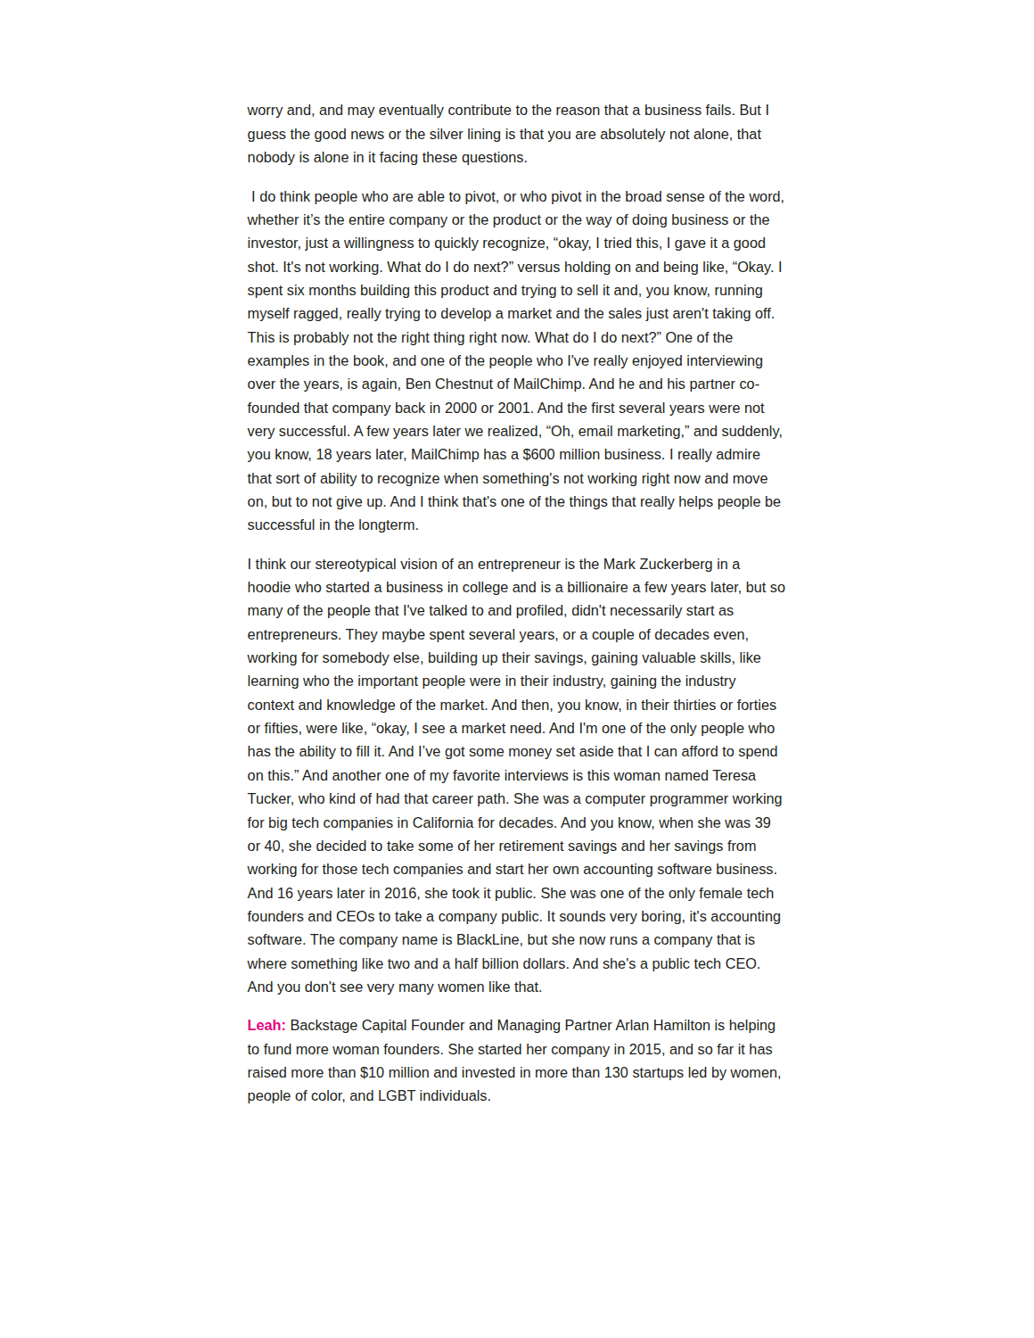worry and, and may eventually contribute to the reason that a business fails. But I guess the good news or the silver lining is that you are absolutely not alone, that nobody is alone in it facing these questions.
I do think people who are able to pivot, or who pivot in the broad sense of the word, whether it’s the entire company or the product or the way of doing business or the investor, just a willingness to quickly recognize, “okay, I tried this, I gave it a good shot. It's not working. What do I do next?” versus holding on and being like, “Okay. I spent six months building this product and trying to sell it and, you know, running myself ragged, really trying to develop a market and the sales just aren't taking off.
This is probably not the right thing right now. What do I do next?” One of the examples in the book, and one of the people who I've really enjoyed interviewing over the years, is again, Ben Chestnut of MailChimp. And he and his partner co-founded that company back in 2000 or 2001. And the first several years were not very successful. A few years later we realized, “Oh, email marketing,” and suddenly, you know, 18 years later, MailChimp has a $600 million business. I really admire that sort of ability to recognize when something's not working right now and move on, but to not give up. And I think that's one of the things that really helps people be successful in the longterm.
I think our stereotypical vision of an entrepreneur is the Mark Zuckerberg in a hoodie who started a business in college and is a billionaire a few years later, but so many of the people that I've talked to and profiled, didn't necessarily start as entrepreneurs. They maybe spent several years, or a couple of decades even, working for somebody else, building up their savings, gaining valuable skills, like learning who the important people were in their industry, gaining the industry context and knowledge of the market. And then, you know, in their thirties or forties or fifties, were like, “okay, I see a market need. And I'm one of the only people who has the ability to fill it. And I’ve got some money set aside that I can afford to spend on this.” And another one of my favorite interviews is this woman named Teresa Tucker, who kind of had that career path. She was a computer programmer working for big tech companies in California for decades. And you know, when she was 39 or 40, she decided to take some of her retirement savings and her savings from working for those tech companies and start her own accounting software business. And 16 years later in 2016, she took it public. She was one of the only female tech founders and CEOs to take a company public. It sounds very boring, it's accounting software. The company name is BlackLine, but she now runs a company that is where something like two and a half billion dollars. And she's a public tech CEO. And you don't see very many women like that.
Leah: Backstage Capital Founder and Managing Partner Arlan Hamilton is helping to fund more woman founders. She started her company in 2015, and so far it has raised more than $10 million and invested in more than 130 startups led by women, people of color, and LGBT individuals.